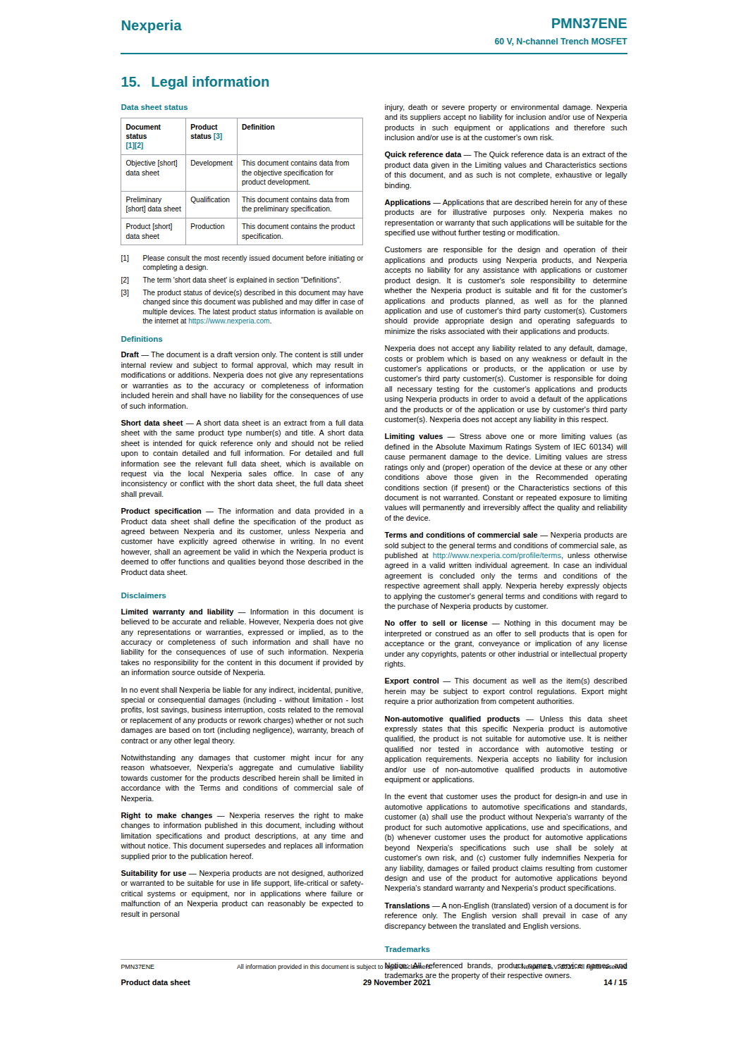Nexperia
PMN37ENE
60 V, N-channel Trench MOSFET
15. Legal information
Data sheet status
| Document status [1] [2] | Product status [3] | Definition |
| --- | --- | --- |
| Objective [short] data sheet | Development | This document contains data from the objective specification for product development. |
| Preliminary [short] data sheet | Qualification | This document contains data from the preliminary specification. |
| Product [short] data sheet | Production | This document contains the product specification. |
[1] Please consult the most recently issued document before initiating or completing a design.
[2] The term 'short data sheet' is explained in section "Definitions".
[3] The product status of device(s) described in this document may have changed since this document was published and may differ in case of multiple devices. The latest product status information is available on the internet at https://www.nexperia.com.
Definitions
Draft — The document is a draft version only. The content is still under internal review and subject to formal approval, which may result in modifications or additions. Nexperia does not give any representations or warranties as to the accuracy or completeness of information included herein and shall have no liability for the consequences of use of such information.
Short data sheet — A short data sheet is an extract from a full data sheet with the same product type number(s) and title. A short data sheet is intended for quick reference only and should not be relied upon to contain detailed and full information. For detailed and full information see the relevant full data sheet, which is available on request via the local Nexperia sales office. In case of any inconsistency or conflict with the short data sheet, the full data sheet shall prevail.
Product specification — The information and data provided in a Product data sheet shall define the specification of the product as agreed between Nexperia and its customer, unless Nexperia and customer have explicitly agreed otherwise in writing. In no event however, shall an agreement be valid in which the Nexperia product is deemed to offer functions and qualities beyond those described in the Product data sheet.
Disclaimers
Limited warranty and liability — Information in this document is believed to be accurate and reliable. However, Nexperia does not give any representations or warranties, expressed or implied, as to the accuracy or completeness of such information and shall have no liability for the consequences of use of such information. Nexperia takes no responsibility for the content in this document if provided by an information source outside of Nexperia.
In no event shall Nexperia be liable for any indirect, incidental, punitive, special or consequential damages (including - without limitation - lost profits, lost savings, business interruption, costs related to the removal or replacement of any products or rework charges) whether or not such damages are based on tort (including negligence), warranty, breach of contract or any other legal theory.
Notwithstanding any damages that customer might incur for any reason whatsoever, Nexperia's aggregate and cumulative liability towards customer for the products described herein shall be limited in accordance with the Terms and conditions of commercial sale of Nexperia.
Right to make changes — Nexperia reserves the right to make changes to information published in this document, including without limitation specifications and product descriptions, at any time and without notice. This document supersedes and replaces all information supplied prior to the publication hereof.
Suitability for use — Nexperia products are not designed, authorized or warranted to be suitable for use in life support, life-critical or safety-critical systems or equipment, nor in applications where failure or malfunction of an Nexperia product can reasonably be expected to result in personal
injury, death or severe property or environmental damage. Nexperia and its suppliers accept no liability for inclusion and/or use of Nexperia products in such equipment or applications and therefore such inclusion and/or use is at the customer's own risk.
Quick reference data — The Quick reference data is an extract of the product data given in the Limiting values and Characteristics sections of this document, and as such is not complete, exhaustive or legally binding.
Applications — Applications that are described herein for any of these products are for illustrative purposes only. Nexperia makes no representation or warranty that such applications will be suitable for the specified use without further testing or modification.
Customers are responsible for the design and operation of their applications and products using Nexperia products, and Nexperia accepts no liability for any assistance with applications or customer product design. It is customer's sole responsibility to determine whether the Nexperia product is suitable and fit for the customer's applications and products planned, as well as for the planned application and use of customer's third party customer(s). Customers should provide appropriate design and operating safeguards to minimize the risks associated with their applications and products.
Nexperia does not accept any liability related to any default, damage, costs or problem which is based on any weakness or default in the customer's applications or products, or the application or use by customer's third party customer(s). Customer is responsible for doing all necessary testing for the customer's applications and products using Nexperia products in order to avoid a default of the applications and the products or of the application or use by customer's third party customer(s). Nexperia does not accept any liability in this respect.
Limiting values — Stress above one or more limiting values (as defined in the Absolute Maximum Ratings System of IEC 60134) will cause permanent damage to the device. Limiting values are stress ratings only and (proper) operation of the device at these or any other conditions above those given in the Recommended operating conditions section (if present) or the Characteristics sections of this document is not warranted. Constant or repeated exposure to limiting values will permanently and irreversibly affect the quality and reliability of the device.
Terms and conditions of commercial sale — Nexperia products are sold subject to the general terms and conditions of commercial sale, as published at http://www.nexperia.com/profile/terms, unless otherwise agreed in a valid written individual agreement. In case an individual agreement is concluded only the terms and conditions of the respective agreement shall apply. Nexperia hereby expressly objects to applying the customer's general terms and conditions with regard to the purchase of Nexperia products by customer.
No offer to sell or license — Nothing in this document may be interpreted or construed as an offer to sell products that is open for acceptance or the grant, conveyance or implication of any license under any copyrights, patents or other industrial or intellectual property rights.
Export control — This document as well as the item(s) described herein may be subject to export control regulations. Export might require a prior authorization from competent authorities.
Non-automotive qualified products — Unless this data sheet expressly states that this specific Nexperia product is automotive qualified, the product is not suitable for automotive use. It is neither qualified nor tested in accordance with automotive testing or application requirements. Nexperia accepts no liability for inclusion and/or use of non-automotive qualified products in automotive equipment or applications.
In the event that customer uses the product for design-in and use in automotive applications to automotive specifications and standards, customer (a) shall use the product without Nexperia's warranty of the product for such automotive applications, use and specifications, and (b) whenever customer uses the product for automotive applications beyond Nexperia's specifications such use shall be solely at customer's own risk, and (c) customer fully indemnifies Nexperia for any liability, damages or failed product claims resulting from customer design and use of the product for automotive applications beyond Nexperia's standard warranty and Nexperia's product specifications.
Translations — A non-English (translated) version of a document is for reference only. The English version shall prevail in case of any discrepancy between the translated and English versions.
Trademarks
Notice: All referenced brands, product names, service names and trademarks are the property of their respective owners.
PMN37ENE
All information provided in this document is subject to legal disclaimers.
© Nexperia B.V. 2021. All rights reserved
Product data sheet
29 November 2021
14 / 15